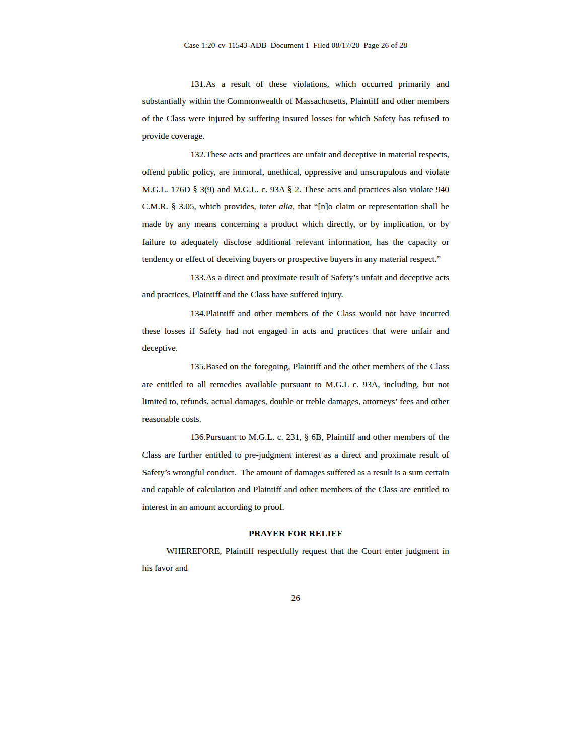Case 1:20-cv-11543-ADB Document 1 Filed 08/17/20 Page 26 of 28
131. As a result of these violations, which occurred primarily and substantially within the Commonwealth of Massachusetts, Plaintiff and other members of the Class were injured by suffering insured losses for which Safety has refused to provide coverage.
132. These acts and practices are unfair and deceptive in material respects, offend public policy, are immoral, unethical, oppressive and unscrupulous and violate M.G.L. 176D § 3(9) and M.G.L. c. 93A § 2. These acts and practices also violate 940 C.M.R. § 3.05, which provides, inter alia, that “[n]o claim or representation shall be made by any means concerning a product which directly, or by implication, or by failure to adequately disclose additional relevant information, has the capacity or tendency or effect of deceiving buyers or prospective buyers in any material respect.”
133. As a direct and proximate result of Safety’s unfair and deceptive acts and practices, Plaintiff and the Class have suffered injury.
134. Plaintiff and other members of the Class would not have incurred these losses if Safety had not engaged in acts and practices that were unfair and deceptive.
135. Based on the foregoing, Plaintiff and the other members of the Class are entitled to all remedies available pursuant to M.G.L c. 93A, including, but not limited to, refunds, actual damages, double or treble damages, attorneys’ fees and other reasonable costs.
136. Pursuant to M.G.L. c. 231, § 6B, Plaintiff and other members of the Class are further entitled to pre-judgment interest as a direct and proximate result of Safety’s wrongful conduct. The amount of damages suffered as a result is a sum certain and capable of calculation and Plaintiff and other members of the Class are entitled to interest in an amount according to proof.
PRAYER FOR RELIEF
WHEREFORE, Plaintiff respectfully request that the Court enter judgment in his favor and
26